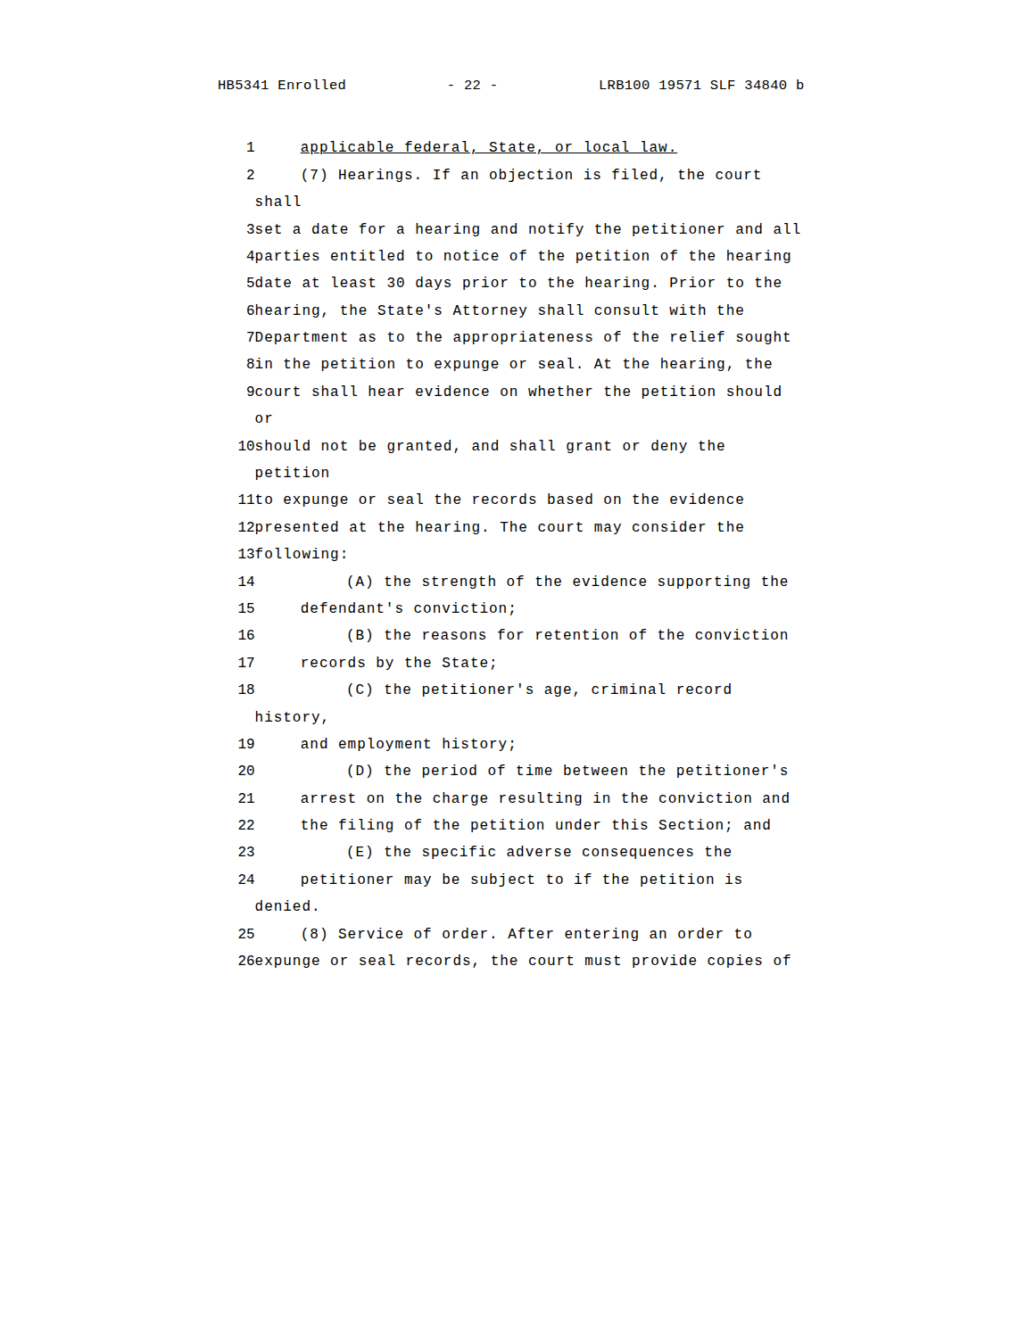HB5341 Enrolled - 22 - LRB100 19571 SLF 34840 b
| 1 | applicable federal, State, or local law. |
| 2 | (7) Hearings. If an objection is filed, the court shall |
| 3 | set a date for a hearing and notify the petitioner and all |
| 4 | parties entitled to notice of the petition of the hearing |
| 5 | date at least 30 days prior to the hearing. Prior to the |
| 6 | hearing, the State's Attorney shall consult with the |
| 7 | Department as to the appropriateness of the relief sought |
| 8 | in the petition to expunge or seal. At the hearing, the |
| 9 | court shall hear evidence on whether the petition should or |
| 10 | should not be granted, and shall grant or deny the petition |
| 11 | to expunge or seal the records based on the evidence |
| 12 | presented at the hearing. The court may consider the |
| 13 | following: |
| 14 | (A) the strength of the evidence supporting the |
| 15 | defendant's conviction; |
| 16 | (B) the reasons for retention of the conviction |
| 17 | records by the State; |
| 18 | (C) the petitioner's age, criminal record history, |
| 19 | and employment history; |
| 20 | (D) the period of time between the petitioner's |
| 21 | arrest on the charge resulting in the conviction and |
| 22 | the filing of the petition under this Section; and |
| 23 | (E) the specific adverse consequences the |
| 24 | petitioner may be subject to if the petition is denied. |
| 25 | (8) Service of order. After entering an order to |
| 26 | expunge or seal records, the court must provide copies of |